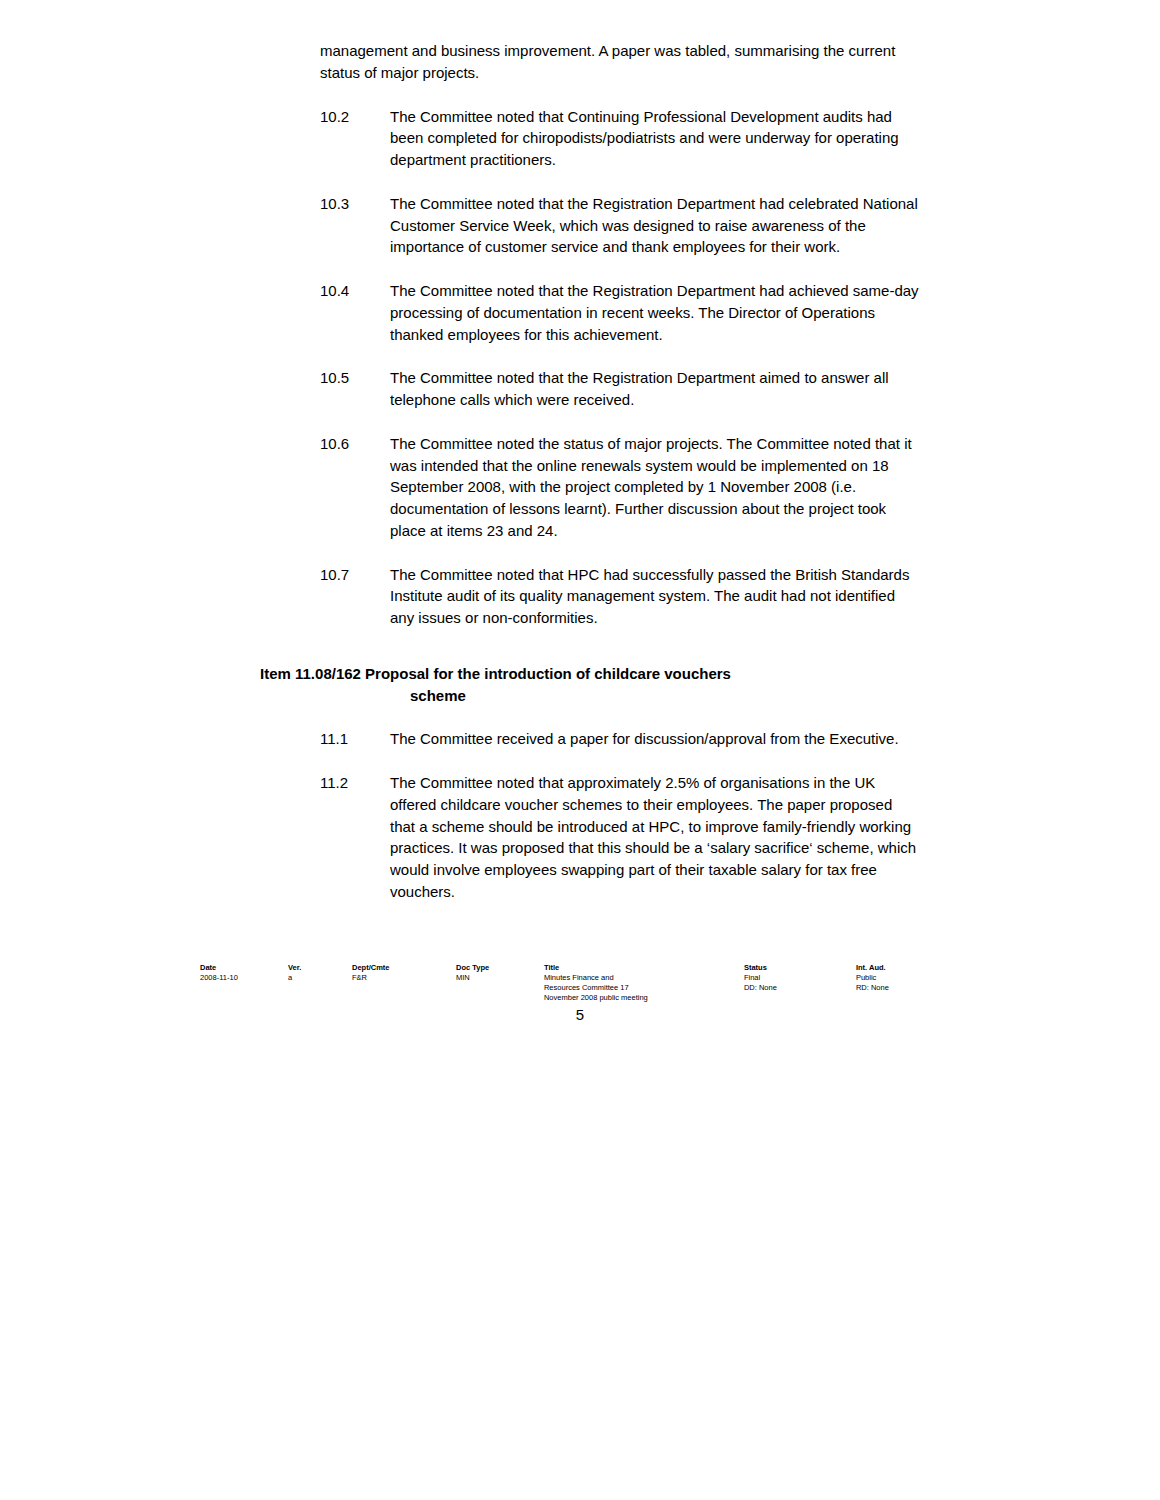management and business improvement. A paper was tabled, summarising the current status of major projects.
10.2
The Committee noted that Continuing Professional Development audits had been completed for chiropodists/podiatrists and were underway for operating department practitioners.
10.3
The Committee noted that the Registration Department had celebrated National Customer Service Week, which was designed to raise awareness of the importance of customer service and thank employees for their work.
10.4
The Committee noted that the Registration Department had achieved same-day processing of documentation in recent weeks. The Director of Operations thanked employees for this achievement.
10.5
The Committee noted that the Registration Department aimed to answer all telephone calls which were received.
10.6
The Committee noted the status of major projects. The Committee noted that it was intended that the online renewals system would be implemented on 18 September 2008, with the project completed by 1 November 2008 (i.e. documentation of lessons learnt). Further discussion about the project took place at items 23 and 24.
10.7
The Committee noted that HPC had successfully passed the British Standards Institute audit of its quality management system. The audit had not identified any issues or non-conformities.
Item 11.08/162 Proposal for the introduction of childcare vouchers scheme
11.1
The Committee received a paper for discussion/approval from the Executive.
11.2
The Committee noted that approximately 2.5% of organisations in the UK offered childcare voucher schemes to their employees. The paper proposed that a scheme should be introduced at HPC, to improve family-friendly working practices. It was proposed that this should be a ‘salary sacrifice‘ scheme, which would involve employees swapping part of their taxable salary for tax free vouchers.
| Date | Ver. | Dept/Cmte | Doc Type | Title | Status | Int. Aud. |
| --- | --- | --- | --- | --- | --- | --- |
| 2008-11-10 | a | F&R | MIN | Minutes Finance and Resources Committee 17 November 2008 public meeting | Final DD: None | Public RD: None |
5